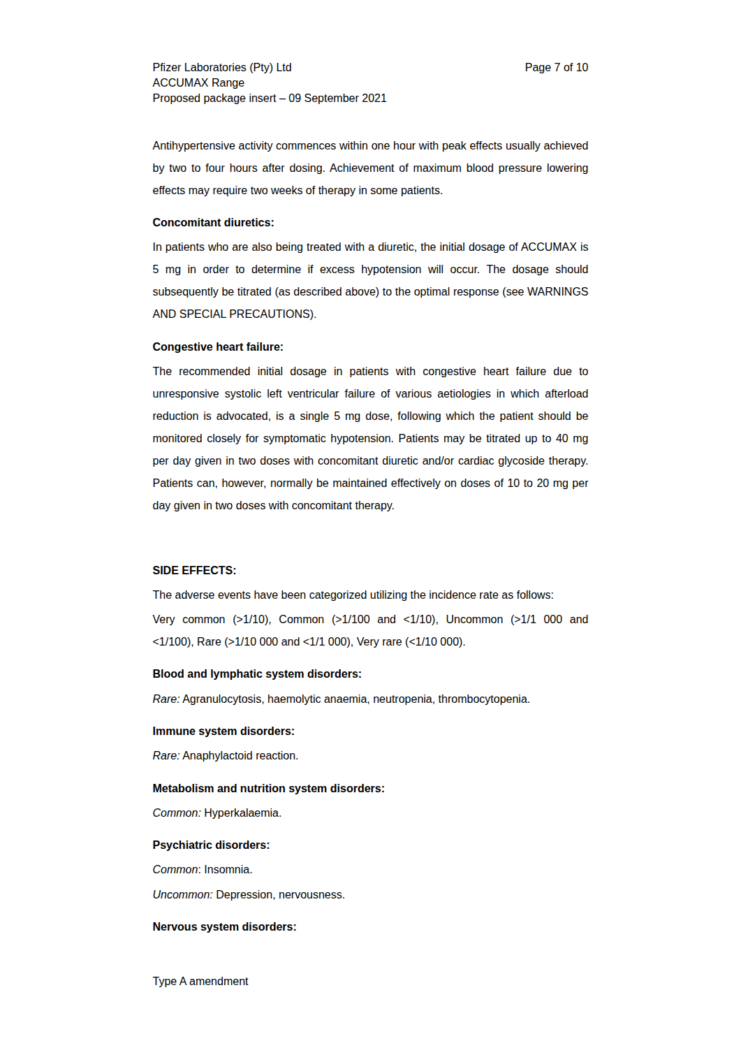Pfizer Laboratories (Pty) Ltd ACCUMAX Range Proposed package insert – 09 September 2021
Page 7 of 10
Antihypertensive activity commences within one hour with peak effects usually achieved by two to four hours after dosing. Achievement of maximum blood pressure lowering effects may require two weeks of therapy in some patients.
Concomitant diuretics:
In patients who are also being treated with a diuretic, the initial dosage of ACCUMAX is 5 mg in order to determine if excess hypotension will occur. The dosage should subsequently be titrated (as described above) to the optimal response (see WARNINGS AND SPECIAL PRECAUTIONS).
Congestive heart failure:
The recommended initial dosage in patients with congestive heart failure due to unresponsive systolic left ventricular failure of various aetiologies in which afterload reduction is advocated, is a single 5 mg dose, following which the patient should be monitored closely for symptomatic hypotension. Patients may be titrated up to 40 mg per day given in two doses with concomitant diuretic and/or cardiac glycoside therapy. Patients can, however, normally be maintained effectively on doses of 10 to 20 mg per day given in two doses with concomitant therapy.
SIDE EFFECTS:
The adverse events have been categorized utilizing the incidence rate as follows:
Very common (>1/10), Common (>1/100 and <1/10), Uncommon (>1/1 000 and <1/100), Rare (>1/10 000 and <1/1 000), Very rare (<1/10 000).
Blood and lymphatic system disorders:
Rare: Agranulocytosis, haemolytic anaemia, neutropenia, thrombocytopenia.
Immune system disorders:
Rare: Anaphylactoid reaction.
Metabolism and nutrition system disorders:
Common: Hyperkalaemia.
Psychiatric disorders:
Common: Insomnia.
Uncommon: Depression, nervousness.
Nervous system disorders:
Type A amendment